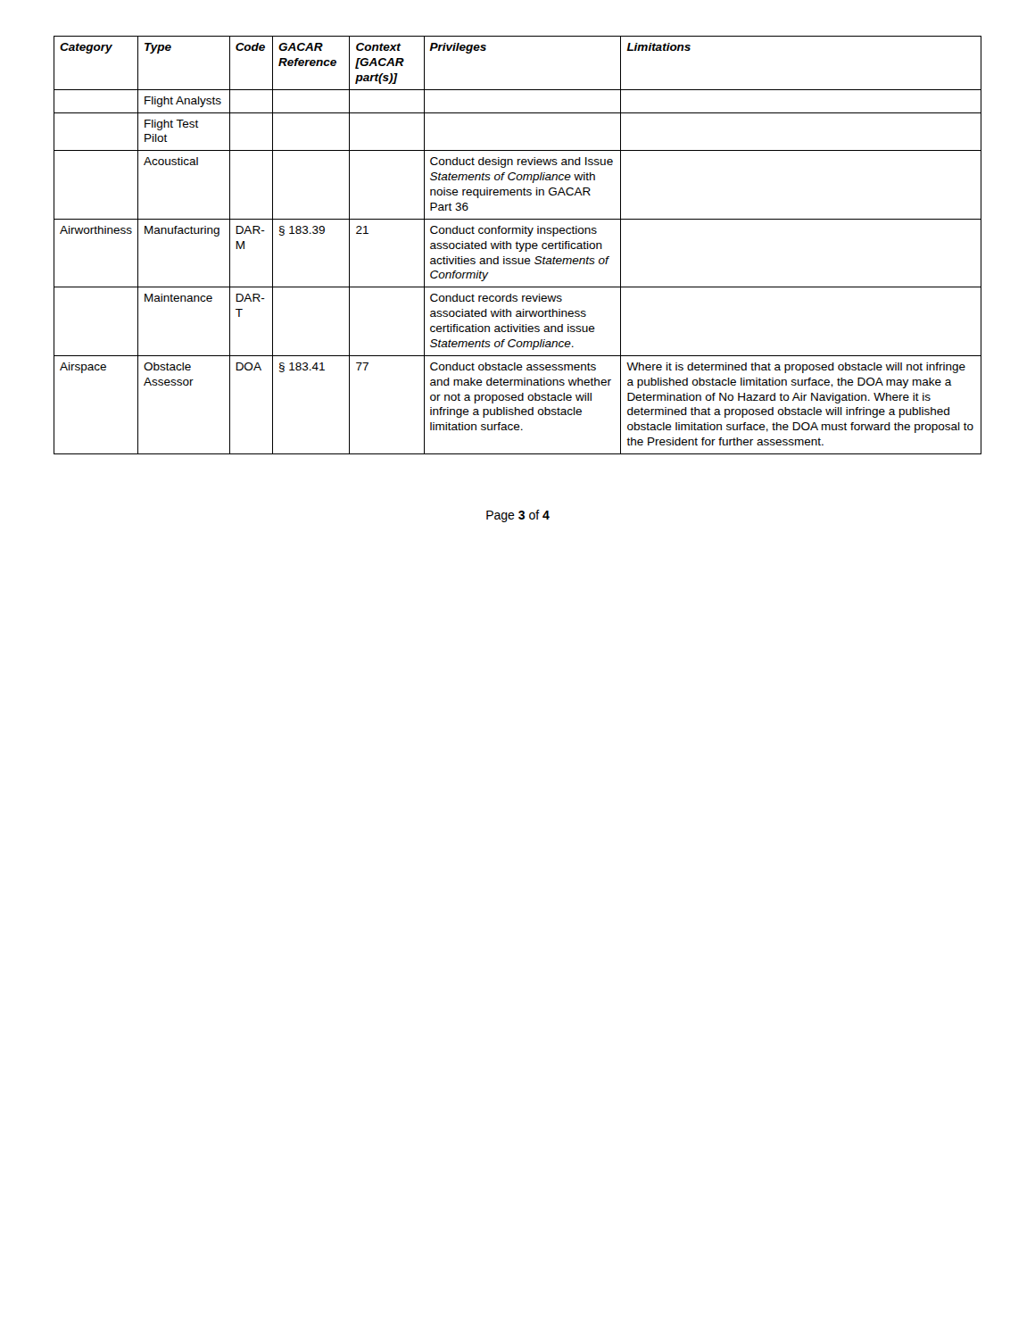| Category | Type | Code | GACAR Reference | Context [GACAR part(s)] | Privileges | Limitations |
| --- | --- | --- | --- | --- | --- | --- |
| | Flight Analysts | | | | | |
| | Flight Test Pilot | | | | | |
| | Acoustical | | | | Conduct design reviews and Issue Statements of Compliance with noise requirements in GACAR Part 36 | |
| Airworthiness | Manufacturing | DAR-M | § 183.39 | 21 | Conduct conformity inspections associated with type certification activities and issue Statements of Conformity | |
| | Maintenance | DAR-T | | | Conduct records reviews associated with airworthiness certification activities and issue Statements of Compliance . | |
| Airspace | Obstacle Assessor | DOA | § 183.41 | 77 | Conduct obstacle assessments and make determinations whether or not a proposed obstacle will infringe a published obstacle limitation surface. | Where it is determined that a proposed obstacle will not infringe a published obstacle limitation surface, the DOA may make a Determination of No Hazard to Air Navigation. Where it is determined that a proposed obstacle will infringe a published obstacle limitation surface, the DOA must forward the proposal to the President for further assessment. |
Page 3 of 4